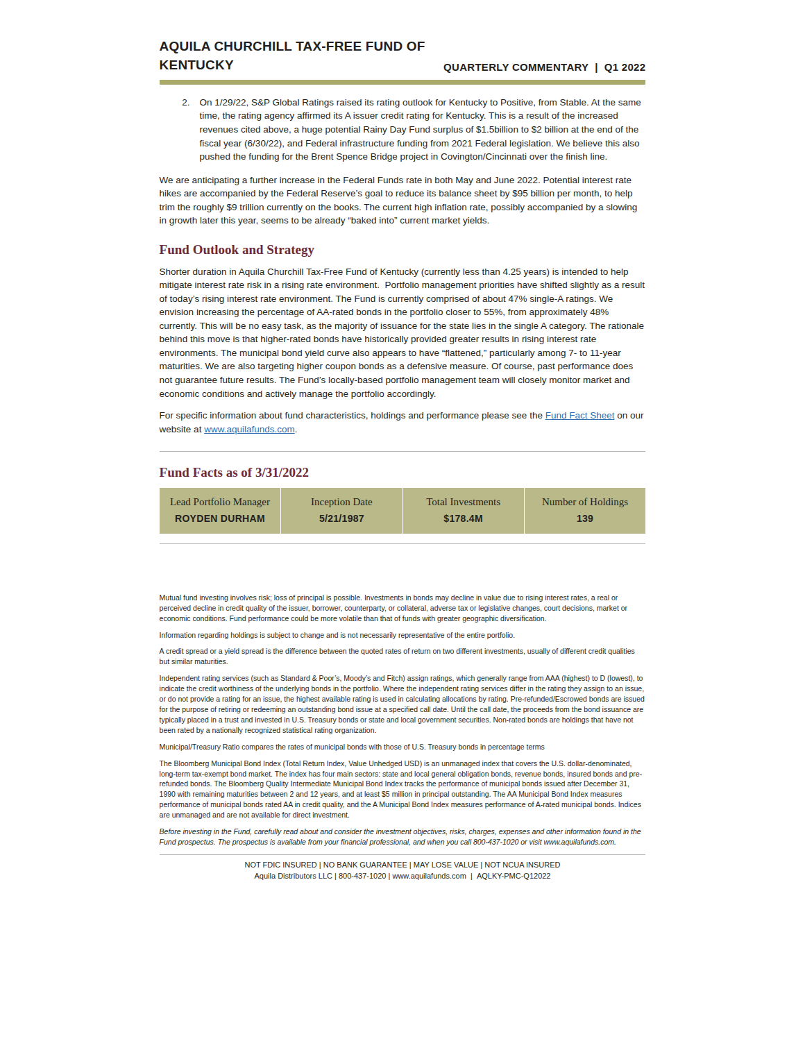Aquila Churchill Tax-Free Fund of Kentucky
Quarterly Commentary | Q1 2022
2. On 1/29/22, S&P Global Ratings raised its rating outlook for Kentucky to Positive, from Stable. At the same time, the rating agency affirmed its A issuer credit rating for Kentucky. This is a result of the increased revenues cited above, a huge potential Rainy Day Fund surplus of $1.5billion to $2 billion at the end of the fiscal year (6/30/22), and Federal infrastructure funding from 2021 Federal legislation. We believe this also pushed the funding for the Brent Spence Bridge project in Covington/Cincinnati over the finish line.
We are anticipating a further increase in the Federal Funds rate in both May and June 2022. Potential interest rate hikes are accompanied by the Federal Reserve’s goal to reduce its balance sheet by $95 billion per month, to help trim the roughly $9 trillion currently on the books. The current high inflation rate, possibly accompanied by a slowing in growth later this year, seems to be already “baked into” current market yields.
Fund Outlook and Strategy
Shorter duration in Aquila Churchill Tax-Free Fund of Kentucky (currently less than 4.25 years) is intended to help mitigate interest rate risk in a rising rate environment. Portfolio management priorities have shifted slightly as a result of today’s rising interest rate environment. The Fund is currently comprised of about 47% single-A ratings. We envision increasing the percentage of AA-rated bonds in the portfolio closer to 55%, from approximately 48% currently. This will be no easy task, as the majority of issuance for the state lies in the single A category. The rationale behind this move is that higher-rated bonds have historically provided greater results in rising interest rate environments. The municipal bond yield curve also appears to have “flattened,” particularly among 7- to 11-year maturities. We are also targeting higher coupon bonds as a defensive measure. Of course, past performance does not guarantee future results. The Fund’s locally-based portfolio management team will closely monitor market and economic conditions and actively manage the portfolio accordingly.
For specific information about fund characteristics, holdings and performance please see the Fund Fact Sheet on our website at www.aquilafunds.com.
Fund Facts as of 3/31/2022
| Lead Portfolio Manager Royden Durham | Inception Date 5/21/1987 | Total Investments $178.4M | Number of Holdings 139 |
Mutual fund investing involves risk; loss of principal is possible. Investments in bonds may decline in value due to rising interest rates, a real or perceived decline in credit quality of the issuer, borrower, counterparty, or collateral, adverse tax or legislative changes, court decisions, market or economic conditions. Fund performance could be more volatile than that of funds with greater geographic diversification.
Information regarding holdings is subject to change and is not necessarily representative of the entire portfolio.
A credit spread or a yield spread is the difference between the quoted rates of return on two different investments, usually of different credit qualities but similar maturities.
Independent rating services (such as Standard & Poor’s, Moody’s and Fitch) assign ratings, which generally range from AAA (highest) to D (lowest), to indicate the credit worthiness of the underlying bonds in the portfolio. Where the independent rating services differ in the rating they assign to an issue, or do not provide a rating for an issue, the highest available rating is used in calculating allocations by rating. Pre-refunded/Escrowed bonds are issued for the purpose of retiring or redeeming an outstanding bond issue at a specified call date. Until the call date, the proceeds from the bond issuance are typically placed in a trust and invested in U.S. Treasury bonds or state and local government securities. Non-rated bonds are holdings that have not been rated by a nationally recognized statistical rating organization.
Municipal/Treasury Ratio compares the rates of municipal bonds with those of U.S. Treasury bonds in percentage terms
The Bloomberg Municipal Bond Index (Total Return Index, Value Unhedged USD) is an unmanaged index that covers the U.S. dollar-denominated, long-term tax-exempt bond market. The index has four main sectors: state and local general obligation bonds, revenue bonds, insured bonds and pre-refunded bonds. The Bloomberg Quality Intermediate Municipal Bond Index tracks the performance of municipal bonds issued after December 31, 1990 with remaining maturities between 2 and 12 years, and at least $5 million in principal outstanding. The AA Municipal Bond Index measures performance of municipal bonds rated AA in credit quality, and the A Municipal Bond Index measures performance of A-rated municipal bonds. Indices are unmanaged and are not available for direct investment.
Before investing in the Fund, carefully read about and consider the investment objectives, risks, charges, expenses and other information found in the Fund prospectus. The prospectus is available from your financial professional, and when you call 800-437-1020 or visit www.aquilafunds.com.
NOT FDIC INSURED | NO BANK GUARANTEE | MAY LOSE VALUE | NOT NCUA INSURED
Aquila Distributors LLC | 800-437-1020 | www.aquilafunds.com | AQLKY-PMC-Q12022